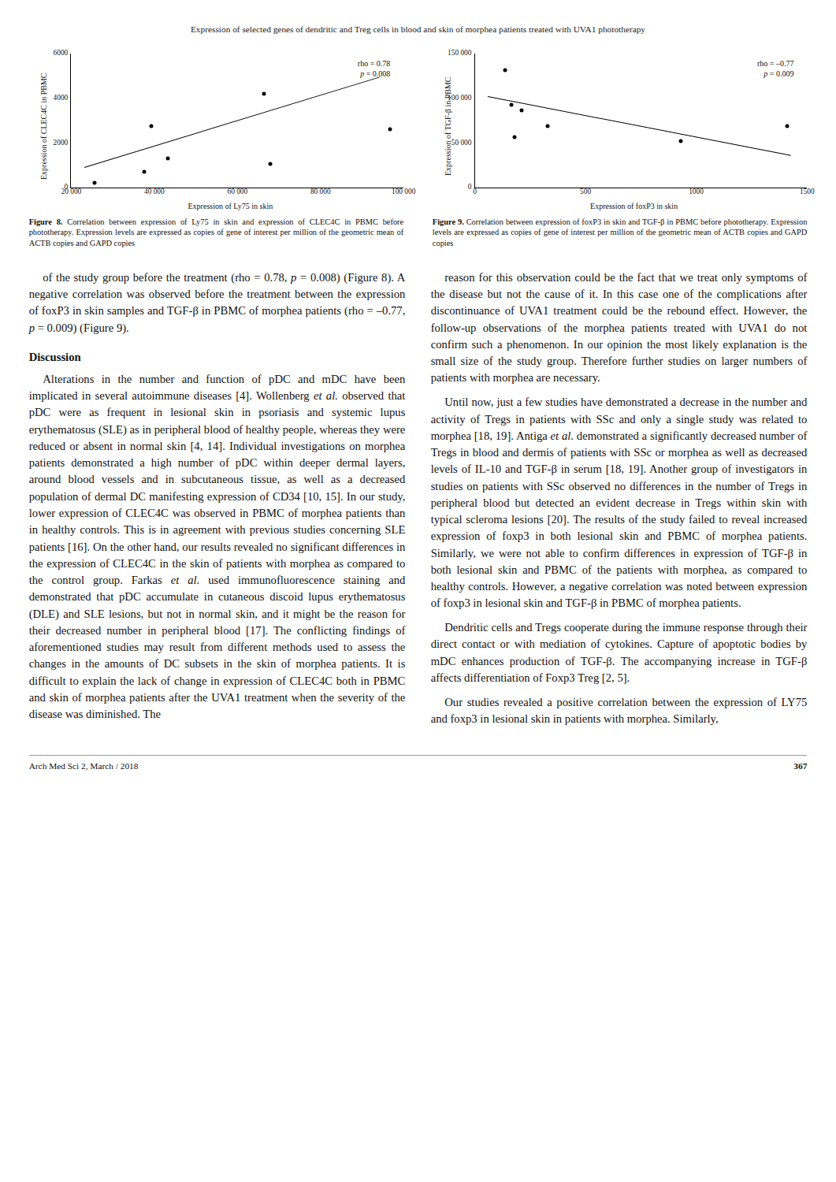Expression of selected genes of dendritic and Treg cells in blood and skin of morphea patients treated with UVA1 phototherapy
Expression of CLEC4C in PBMC 6000 4000 2000 0 20 000 40 000 60 000 80 000 100 000 rho = 0.78
p = 0.008
Expression of Ly75 in skin
Figure 8. Correlation between expression of Ly75 in skin and expression of CLEC4C in PBMC before phototherapy. Expression levels are expressed as copies of gene of interest per million of the geometric mean of ACTB copies and GAPD copies
Expression of TGF-β in PBMC 150 000 100 000 50 000 0 0 500 1000 1500 rho = –0.77
p = 0.009
Expression of foxP3 in skin
Figure 9. Correlation between expression of foxP3 in skin and TGF-β in PBMC before phototherapy. Expression levels are expressed as copies of gene of interest per million of the geometric mean of ACTB copies and GAPD copies
of the study group before the treatment (rho = 0.78, p = 0.008) (Figure 8). A negative correlation was observed before the treatment between the expression of foxP3 in skin samples and TGF-β in PBMC of morphea patients (rho = –0.77, p = 0.009) (Figure 9).
Discussion
Alterations in the number and function of pDC and mDC have been implicated in several autoimmune diseases [4]. Wollenberg et al. observed that pDC were as frequent in lesional skin in psoriasis and systemic lupus erythematosus (SLE) as in peripheral blood of healthy people, whereas they were reduced or absent in normal skin [4, 14]. Individual investigations on morphea patients demonstrated a high number of pDC within deeper dermal layers, around blood vessels and in subcutaneous tissue, as well as a decreased population of dermal DC manifesting expression of CD34 [10, 15]. In our study, lower expression of CLEC4C was observed in PBMC of morphea patients than in healthy controls. This is in agreement with previous studies concerning SLE patients [16]. On the other hand, our results revealed no significant differences in the expression of CLEC4C in the skin of patients with morphea as compared to the control group. Farkas et al. used immunofluorescence staining and demonstrated that pDC accumulate in cutaneous discoid lupus erythematosus (DLE) and SLE lesions, but not in normal skin, and it might be the reason for their decreased number in peripheral blood [17]. The conflicting findings of aforementioned studies may result from different methods used to assess the changes in the amounts of DC subsets in the skin of morphea patients. It is difficult to explain the lack of change in expression of CLEC4C both in PBMC and skin of morphea patients after the UVA1 treatment when the severity of the disease was diminished. The
reason for this observation could be the fact that we treat only symptoms of the disease but not the cause of it. In this case one of the complications after discontinuance of UVA1 treatment could be the rebound effect. However, the follow-up observations of the morphea patients treated with UVA1 do not confirm such a phenomenon. In our opinion the most likely explanation is the small size of the study group. Therefore further studies on larger numbers of patients with morphea are necessary.
Until now, just a few studies have demonstrated a decrease in the number and activity of Tregs in patients with SSc and only a single study was related to morphea [18, 19]. Antiga et al. demonstrated a significantly decreased number of Tregs in blood and dermis of patients with SSc or morphea as well as decreased levels of IL-10 and TGF-β in serum [18, 19]. Another group of investigators in studies on patients with SSc observed no differences in the number of Tregs in peripheral blood but detected an evident decrease in Tregs within skin with typical scleroma lesions [20]. The results of the study failed to reveal increased expression of foxp3 in both lesional skin and PBMC of morphea patients. Similarly, we were not able to confirm differences in expression of TGF-β in both lesional skin and PBMC of the patients with morphea, as compared to healthy controls. However, a negative correlation was noted between expression of foxp3 in lesional skin and TGF-β in PBMC of morphea patients.
Dendritic cells and Tregs cooperate during the immune response through their direct contact or with mediation of cytokines. Capture of apoptotic bodies by mDC enhances production of TGF-β. The accompanying increase in TGF-β affects differentiation of Foxp3 Treg [2, 5].
Our studies revealed a positive correlation between the expression of LY75 and foxp3 in lesional skin in patients with morphea. Similarly,
Arch Med Sci 2, March / 2018 367